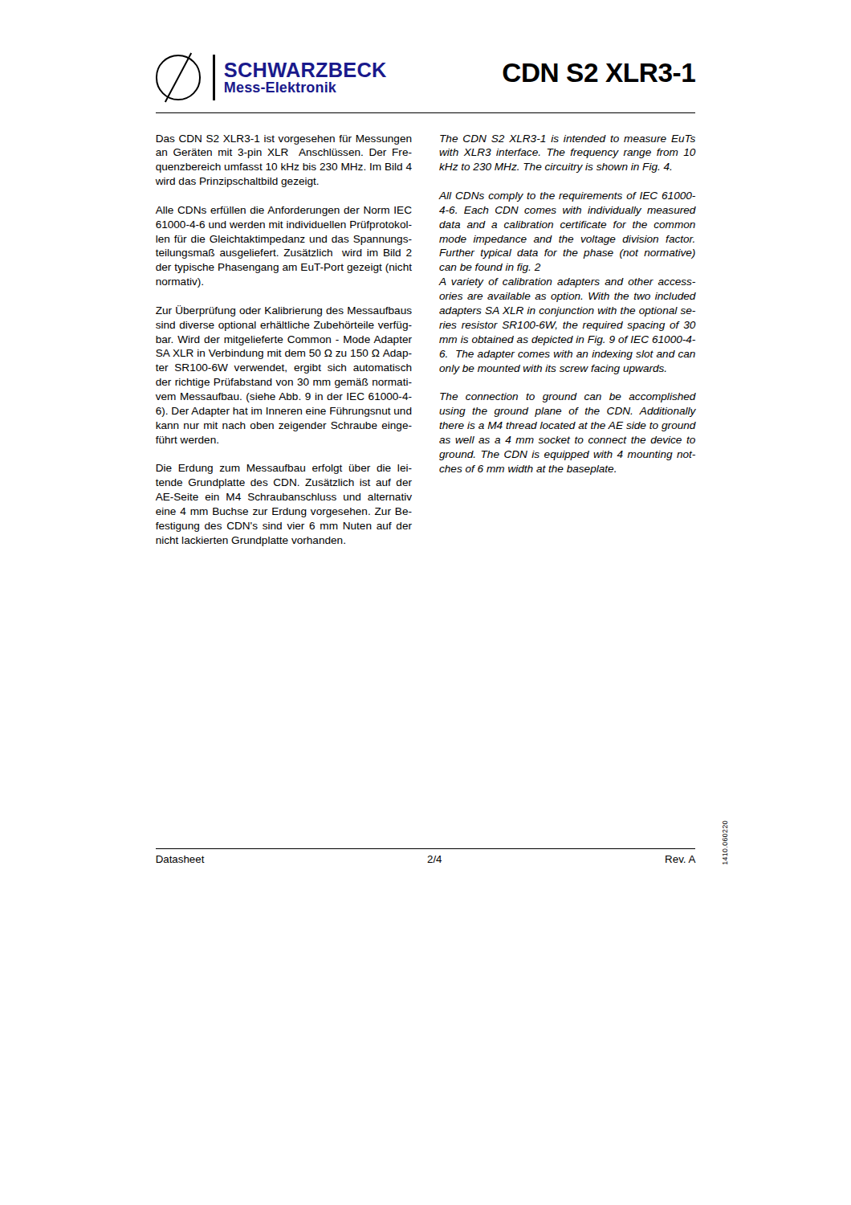SCHWARZBECK
Mess-Elektronik
CDN S2 XLR3-1
Das CDN S2 XLR3-1 ist vorgesehen für Messungen an Geräten mit 3-pin XLR Anschlüssen. Der Frequenzbereich umfasst 10 kHz bis 230 MHz. Im Bild 4 wird das Prinzipschaltbild gezeigt.
Alle CDNs erfüllen die Anforderungen der Norm IEC 61000-4-6 und werden mit individuellen Prüfprotokollen für die Gleichtaktimpedanz und das Spannungsteilungsmaß ausgeliefert. Zusätzlich wird im Bild 2 der typische Phasengang am EuT-Port gezeigt (nicht normativ).
Zur Überprüfung oder Kalibrierung des Messaufbaus sind diverse optional erhältliche Zubehörteile verfügbar. Wird der mitgelieferte Common - Mode Adapter SA XLR in Verbindung mit dem 50 Ω zu 150 Ω Adapter SR100-6W verwendet, ergibt sich automatisch der richtige Prüfabstand von 30 mm gemäß normativem Messaufbau. (siehe Abb. 9 in der IEC 61000-4-6). Der Adapter hat im Inneren eine Führungsnut und kann nur mit nach oben zeigender Schraube eingeführt werden.
Die Erdung zum Messaufbau erfolgt über die leitende Grundplatte des CDN. Zusätzlich ist auf der AE-Seite ein M4 Schraubanschluss und alternativ eine 4 mm Buchse zur Erdung vorgesehen. Zur Befestigung des CDN's sind vier 6 mm Nuten auf der nicht lackierten Grundplatte vorhanden.
The CDN S2 XLR3-1 is intended to measure EuTs with XLR3 interface. The frequency range from 10 kHz to 230 MHz. The circuitry is shown in Fig. 4.
All CDNs comply to the requirements of IEC 61000-4-6. Each CDN comes with individually measured data and a calibration certificate for the common mode impedance and the voltage division factor. Further typical data for the phase (not normative) can be found in fig. 2
A variety of calibration adapters and other accessories are available as option. With the two included adapters SA XLR in conjunction with the optional series resistor SR100-6W, the required spacing of 30 mm is obtained as depicted in Fig. 9 of IEC 61000-4-6. The adapter comes with an indexing slot and can only be mounted with its screw facing upwards.
The connection to ground can be accomplished using the ground plane of the CDN. Additionally there is a M4 thread located at the AE side to ground as well as a 4 mm socket to connect the device to ground. The CDN is equipped with 4 mounting notches of 6 mm width at the baseplate.
Datasheet
2/4
Rev. A
1410.060220